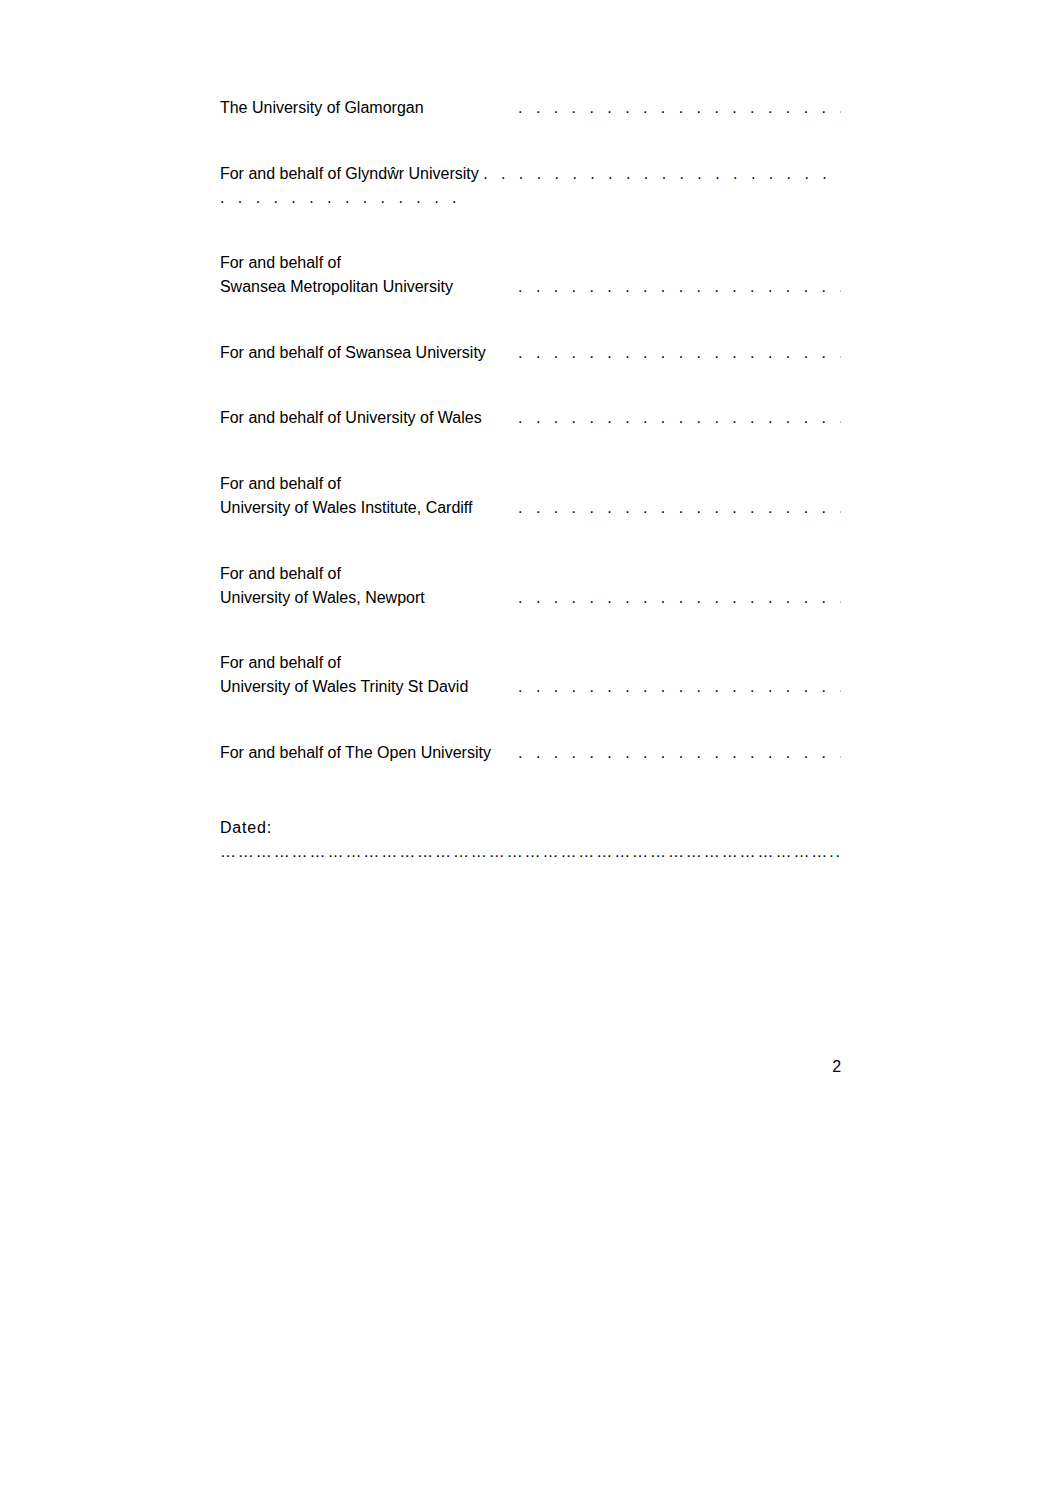The University of Glamorgan
. . . . . . . . . . . . . . . . . . . . . . . . . . . . . . . . . .
For and behalf of Glyndŵr University . . . . . . . . . . . . . . . . . . . . . . . . . . . . . . . . . .
For and behalf of Swansea Metropolitan University
. . . . . . . . . . . . . . . . . . . . . . . . . . . . . . . . .
For and behalf of Swansea University
. . . . . . . . . . . . . . . . . . . . . . . . . . . . . . . .
For and behalf of University of Wales
. . . . . . . . . . . . . . . . . . . . . . . . . . . . . . . .
For and behalf of University of Wales Institute, Cardiff
. . . . . . . . . . . . . . . . . . . . . . . . . . . . . . . .
For and behalf of University of Wales, Newport
. . . . . . . . . . . . . . . . . . . . . . . . . . . . . . .
For and behalf of University of Wales Trinity St David
. . . . . . . . . . . . . . . . . . . . . . . . . . . . . . . .
For and behalf of The Open University
. . . . . . . . . . . . . . . . . . . . . . . . . . . . . . . .
Dated: …………………………………………………………………………………………..
2